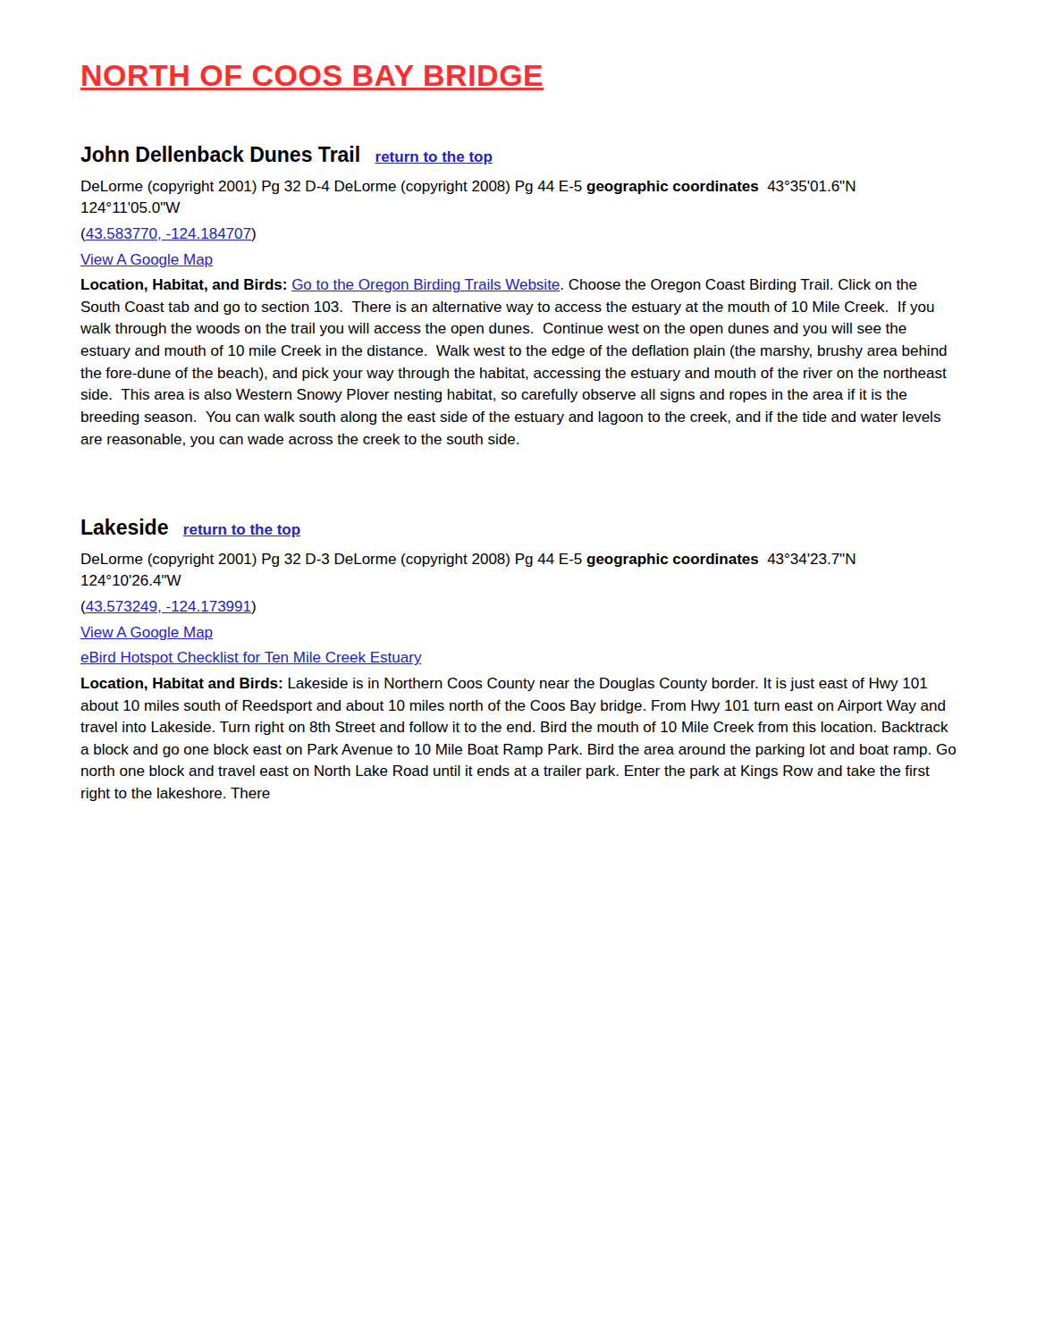NORTH OF COOS BAY BRIDGE
John Dellenback Dunes Trail return to the top
DeLorme (copyright 2001) Pg 32 D-4 DeLorme (copyright 2008) Pg 44 E-5 geographic coordinates 43°35'01.6"N 124°11'05.0"W
(43.583770, -124.184707)
View A Google Map
Location, Habitat, and Birds: Go to the Oregon Birding Trails Website. Choose the Oregon Coast Birding Trail. Click on the South Coast tab and go to section 103. There is an alternative way to access the estuary at the mouth of 10 Mile Creek. If you walk through the woods on the trail you will access the open dunes. Continue west on the open dunes and you will see the estuary and mouth of 10 mile Creek in the distance. Walk west to the edge of the deflation plain (the marshy, brushy area behind the fore-dune of the beach), and pick your way through the habitat, accessing the estuary and mouth of the river on the northeast side. This area is also Western Snowy Plover nesting habitat, so carefully observe all signs and ropes in the area if it is the breeding season. You can walk south along the east side of the estuary and lagoon to the creek, and if the tide and water levels are reasonable, you can wade across the creek to the south side.
Lakeside return to the top
DeLorme (copyright 2001) Pg 32 D-3 DeLorme (copyright 2008) Pg 44 E-5 geographic coordinates 43°34'23.7"N 124°10'26.4"W
(43.573249, -124.173991)
View A Google Map
eBird Hotspot Checklist for Ten Mile Creek Estuary
Location, Habitat and Birds: Lakeside is in Northern Coos County near the Douglas County border. It is just east of Hwy 101 about 10 miles south of Reedsport and about 10 miles north of the Coos Bay bridge. From Hwy 101 turn east on Airport Way and travel into Lakeside. Turn right on 8th Street and follow it to the end. Bird the mouth of 10 Mile Creek from this location. Backtrack a block and go one block east on Park Avenue to 10 Mile Boat Ramp Park. Bird the area around the parking lot and boat ramp. Go north one block and travel east on North Lake Road until it ends at a trailer park. Enter the park at Kings Row and take the first right to the lakeshore. There